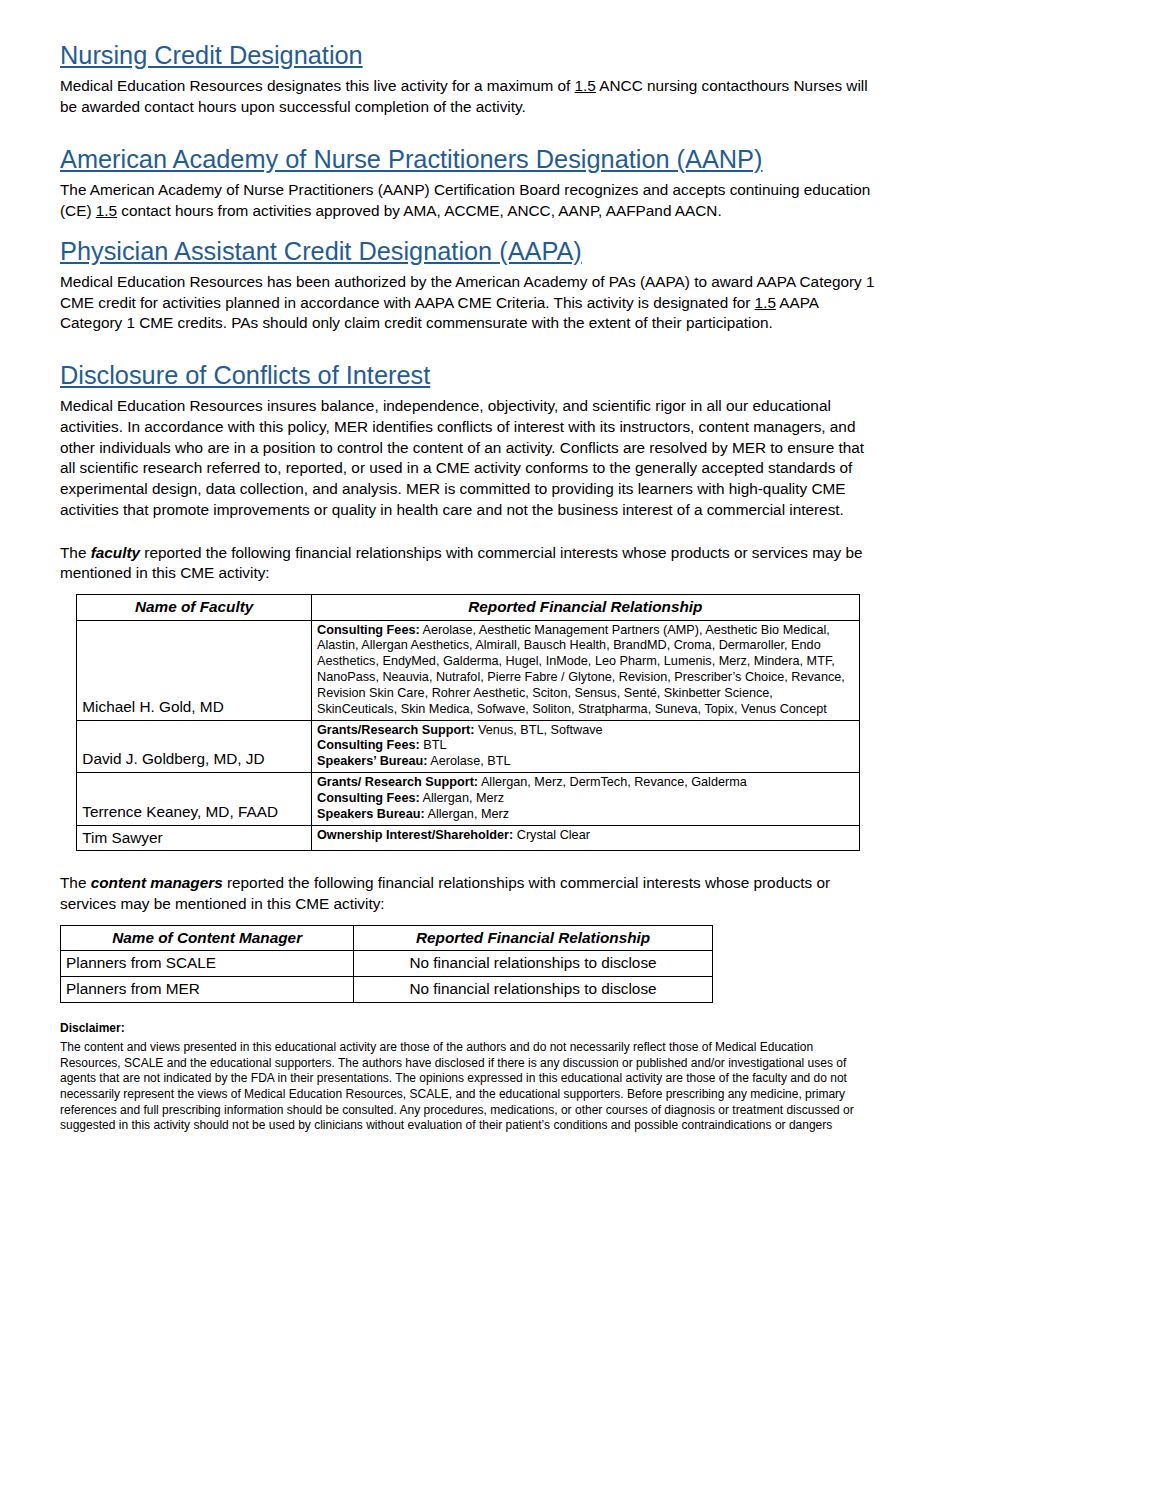Nursing Credit Designation
Medical Education Resources designates this live activity for a maximum of 1.5 ANCC nursing contacthours Nurses will be awarded contact hours upon successful completion of the activity.
American Academy of Nurse Practitioners Designation (AANP)
The American Academy of Nurse Practitioners (AANP) Certification Board recognizes and accepts continuing education (CE) 1.5 contact hours from activities approved by AMA, ACCME, ANCC, AANP, AAFPand AACN.
Physician Assistant Credit Designation (AAPA)
Medical Education Resources has been authorized by the American Academy of PAs (AAPA) to award AAPA Category 1 CME credit for activities planned in accordance with AAPA CME Criteria. This activity is designated for 1.5 AAPA Category 1 CME credits. PAs should only claim credit commensurate with the extent of their participation.
Disclosure of Conflicts of Interest
Medical Education Resources insures balance, independence, objectivity, and scientific rigor in all our educational activities. In accordance with this policy, MER identifies conflicts of interest with its instructors, content managers, and other individuals who are in a position to control the content of an activity. Conflicts are resolved by MER to ensure that all scientific research referred to, reported, or used in a CME activity conforms to the generally accepted standards of experimental design, data collection, and analysis. MER is committed to providing its learners with high-quality CME activities that promote improvements or quality in health care and not the business interest of a commercial interest.
The faculty reported the following financial relationships with commercial interests whose products or services may be mentioned in this CME activity:
| Name of Faculty | Reported Financial Relationship |
| --- | --- |
| Michael H. Gold, MD | Consulting Fees: Aerolase, Aesthetic Management Partners (AMP), Aesthetic Bio Medical, Alastin, Allergan Aesthetics, Almirall, Bausch Health, BrandMD, Croma, Dermaroller, Endo Aesthetics, EndyMed, Galderma, Hugel, InMode, Leo Pharm, Lumenis, Merz, Mindera, MTF, NanoPass, Neauvia, Nutrafol, Pierre Fabre / Glytone, Revision, Prescriber’s Choice, Revance, Revision Skin Care, Rohrer Aesthetic, Sciton, Sensus, Senté, Skinbetter Science, SkinCeuticals, Skin Medica, Sofwave, Soliton, Stratpharma, Suneva, Topix, Venus Concept |
| David J. Goldberg, MD, JD | Grants/Research Support: Venus, BTL, Softwave Consulting Fees: BTL Speakers’ Bureau: Aerolase, BTL |
| Terrence Keaney, MD, FAAD | Grants/ Research Support: Allergan, Merz, DermTech, Revance, Galderma Consulting Fees: Allergan, Merz Speakers Bureau: Allergan, Merz |
| Tim Sawyer | Ownership Interest/Shareholder: Crystal Clear |
The content managers reported the following financial relationships with commercial interests whose products or services may be mentioned in this CME activity:
| Name of Content Manager | Reported Financial Relationship |
| --- | --- |
| Planners from SCALE | No financial relationships to disclose |
| Planners from MER | No financial relationships to disclose |
Disclaimer:
The content and views presented in this educational activity are those of the authors and do not necessarily reflect those of Medical Education Resources, SCALE and the educational supporters. The authors have disclosed if there is any discussion or published and/or investigational uses of agents that are not indicated by the FDA in their presentations. The opinions expressed in this educational activity are those of the faculty and do not necessarily represent the views of Medical Education Resources, SCALE, and the educational supporters. Before prescribing any medicine, primary references and full prescribing information should be consulted. Any procedures, medications, or other courses of diagnosis or treatment discussed or suggested in this activity should not be used by clinicians without evaluation of their patient’s conditions and possible contraindications or dangers